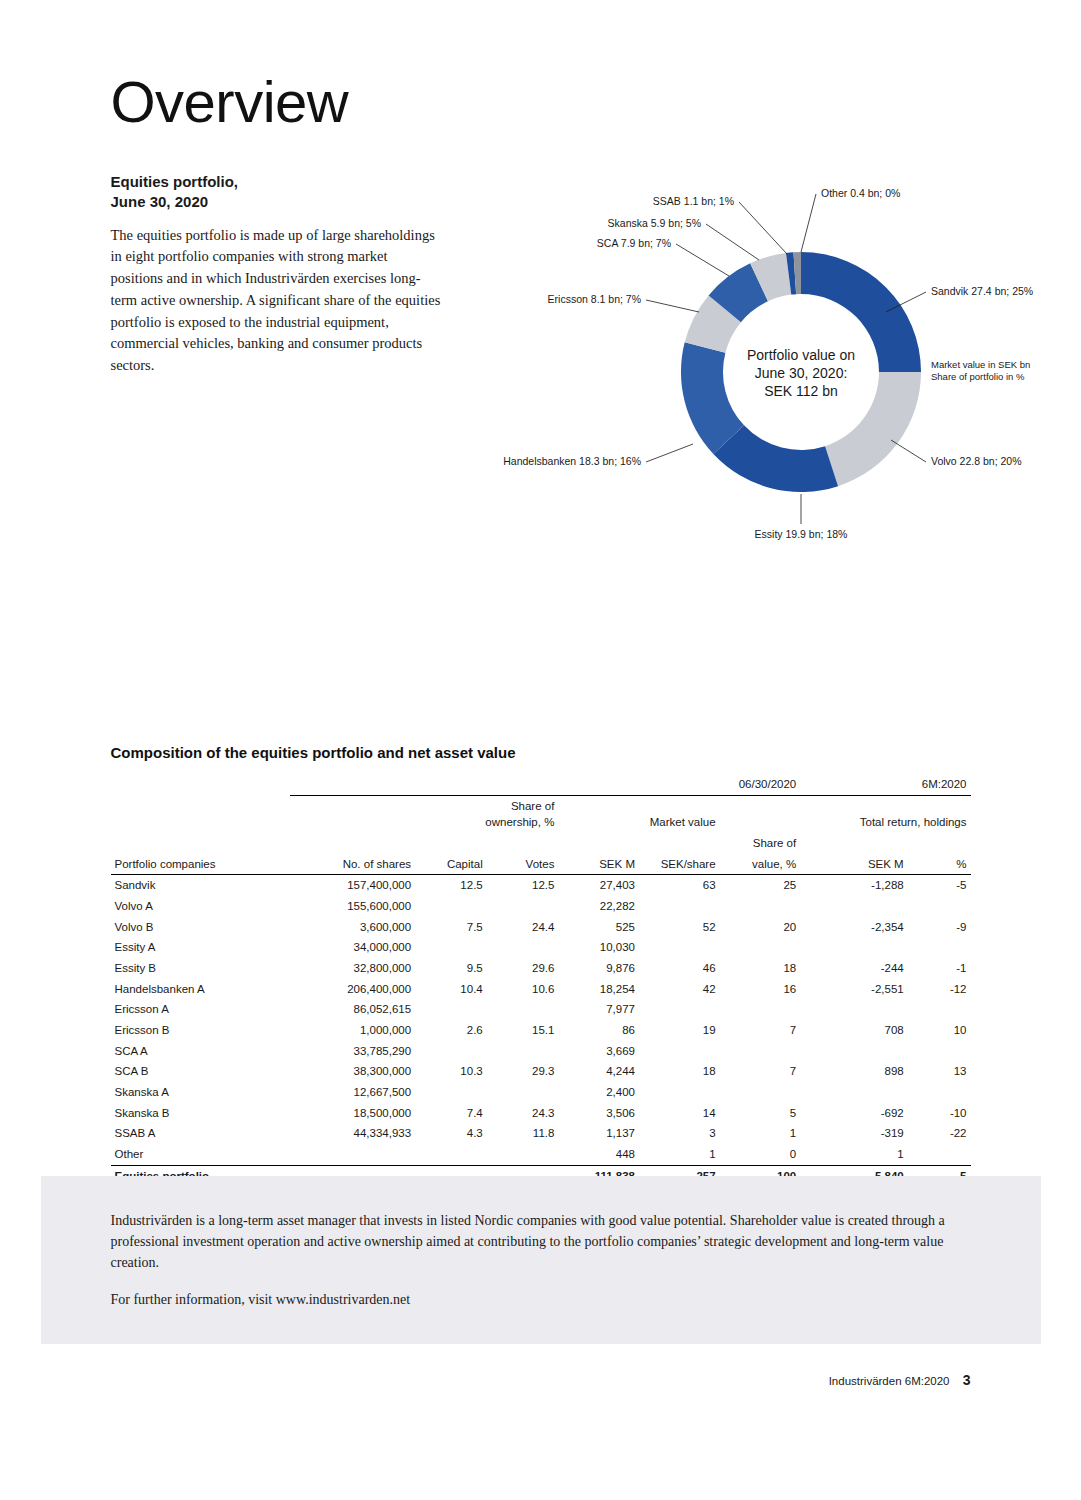Overview
Equities portfolio,
June 30, 2020
The equities portfolio is made up of large shareholdings in eight portfolio companies with strong market positions and in which Industrivärden exercises long-term active ownership. A significant share of the equities portfolio is exposed to the industrial equipment, commercial vehicles, banking and consumer products sectors.
Portfolio value on June 30, 2020: SEK 112 bn Sandvik 27.4 bn; 25% Market value in SEK bn Share of portfolio in % Volvo 22.8 bn; 20% Essity 19.9 bn; 18% Handelsbanken 18.3 bn; 16% Ericsson 8.1 bn; 7% SCA 7.9 bn; 7% Skanska 5.9 bn; 5% SSAB 1.1 bn; 1% Other 0.4 bn; 0%
Composition of the equities portfolio and net asset value
| | 06/30/2020 | 6M:2020 |
| --- | --- | --- |
| | | Share of ownership, % | Market value | | Total return, holdings |
| | | | | | | Share of | | |
| Portfolio companies | No. of shares | Capital | Votes | SEK M | SEK/share | value, % | SEK M | % |
| Sandvik | 157,400,000 | 12.5 | 12.5 | 27,403 | 63 | 25 | -1,288 | -5 |
| Volvo A | 155,600,000 | 7.5 | 24.4 | 22,282 | 52 | 20 | -2,354 | -9 |
| Volvo B | 3,600,000 | 525 |
| Essity A | 34,000,000 | 9.5 | 29.6 | 10,030 | 46 | 18 | -244 | -1 |
| Essity B | 32,800,000 | 9,876 |
| Handelsbanken A | 206,400,000 | 10.4 | 10.6 | 18,254 | 42 | 16 | -2,551 | -12 |
| Ericsson A | 86,052,615 | 2.6 | 15.1 | 7,977 | 19 | 7 | 708 | 10 |
| Ericsson B | 1,000,000 | 86 |
| SCA A | 33,785,290 | 10.3 | 29.3 | 3,669 | 18 | 7 | 898 | 13 |
| SCA B | 38,300,000 | 4,244 |
| Skanska A | 12,667,500 | 7.4 | 24.3 | 2,400 | 14 | 5 | -692 | -10 |
| Skanska B | 18,500,000 | 3,506 |
| SSAB A | 44,334,933 | 4.3 | 11.8 | 1,137 | 3 | 1 | -319 | -22 |
| Other | | | | 448 | 1 | 0 | 1 | |
| Equities portfolio | | | | 111,838 | 257 | 100 | -5,840 | -5 |
| Interest-bearing net debt | | | | -5,077 | -12 | | | |
| Net asset value | | | | 106,761 | 245 | | | |
| Debt-equities ratio | | | | | 5% | | | |
Industrivärden is a long-term asset manager that invests in listed Nordic companies with good value potential. Shareholder value is created through a professional investment operation and active ownership aimed at contributing to the portfolio companies’ strategic development and long-term value creation.
For further information, visit www.industrivarden.net
Industrivärden 6M:2020 3